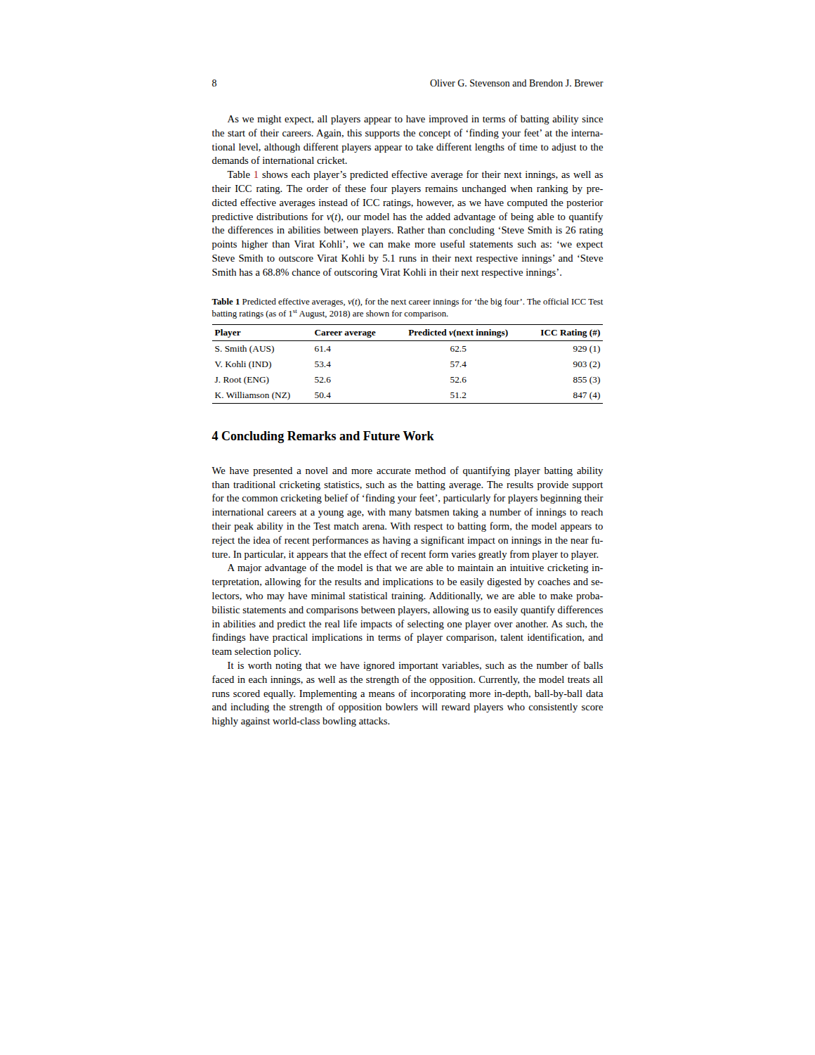8 Oliver G. Stevenson and Brendon J. Brewer
As we might expect, all players appear to have improved in terms of batting ability since the start of their careers. Again, this supports the concept of ‘finding your feet’ at the international level, although different players appear to take different lengths of time to adjust to the demands of international cricket.
Table 1 shows each player’s predicted effective average for their next innings, as well as their ICC rating. The order of these four players remains unchanged when ranking by predicted effective averages instead of ICC ratings, however, as we have computed the posterior predictive distributions for ν(t), our model has the added advantage of being able to quantify the differences in abilities between players. Rather than concluding ‘Steve Smith is 26 rating points higher than Virat Kohli’, we can make more useful statements such as: ‘we expect Steve Smith to outscore Virat Kohli by 5.1 runs in their next respective innings’ and ‘Steve Smith has a 68.8% chance of outscoring Virat Kohli in their next respective innings’.
Table 1 Predicted effective averages, ν(t), for the next career innings for ‘the big four’. The official ICC Test batting ratings (as of 1st August, 2018) are shown for comparison.
| Player | Career average | Predicted ν (next innings) | ICC Rating (#) |
| --- | --- | --- | --- |
| S. Smith (AUS) | 61.4 | 62.5 | 929 (1) |
| V. Kohli (IND) | 53.4 | 57.4 | 903 (2) |
| J. Root (ENG) | 52.6 | 52.6 | 855 (3) |
| K. Williamson (NZ) | 50.4 | 51.2 | 847 (4) |
4 Concluding Remarks and Future Work
We have presented a novel and more accurate method of quantifying player batting ability than traditional cricketing statistics, such as the batting average. The results provide support for the common cricketing belief of ‘finding your feet’, particularly for players beginning their international careers at a young age, with many batsmen taking a number of innings to reach their peak ability in the Test match arena. With respect to batting form, the model appears to reject the idea of recent performances as having a significant impact on innings in the near future. In particular, it appears that the effect of recent form varies greatly from player to player.
A major advantage of the model is that we are able to maintain an intuitive cricketing interpretation, allowing for the results and implications to be easily digested by coaches and selectors, who may have minimal statistical training. Additionally, we are able to make probabilistic statements and comparisons between players, allowing us to easily quantify differences in abilities and predict the real life impacts of selecting one player over another. As such, the findings have practical implications in terms of player comparison, talent identification, and team selection policy.
It is worth noting that we have ignored important variables, such as the number of balls faced in each innings, as well as the strength of the opposition. Currently, the model treats all runs scored equally. Implementing a means of incorporating more in-depth, ball-by-ball data and including the strength of opposition bowlers will reward players who consistently score highly against world-class bowling attacks.